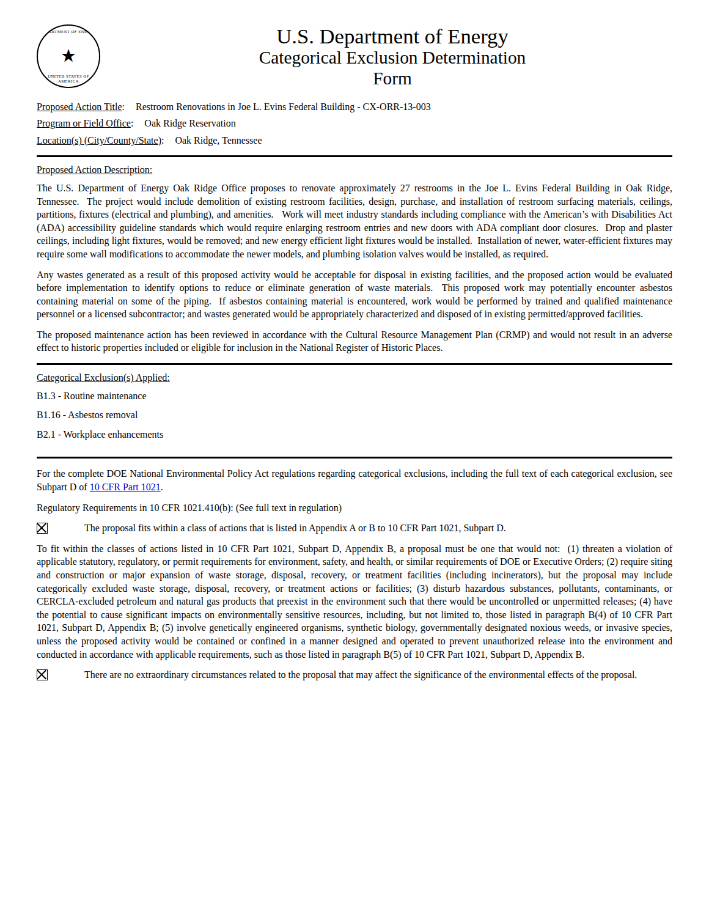Department of Energy
★
United States of America
U.S. Department of Energy
Categorical Exclusion Determination
Form
Proposed Action Title: Restroom Renovations in Joe L. Evins Federal Building - CX-ORR-13-003
Program or Field Office: Oak Ridge Reservation
Location(s) (City/County/State): Oak Ridge, Tennessee
Proposed Action Description:
The U.S. Department of Energy Oak Ridge Office proposes to renovate approximately 27 restrooms in the Joe L. Evins Federal Building in Oak Ridge, Tennessee. The project would include demolition of existing restroom facilities, design, purchase, and installation of restroom surfacing materials, ceilings, partitions, fixtures (electrical and plumbing), and amenities. Work will meet industry standards including compliance with the American’s with Disabilities Act (ADA) accessibility guideline standards which would require enlarging restroom entries and new doors with ADA compliant door closures. Drop and plaster ceilings, including light fixtures, would be removed; and new energy efficient light fixtures would be installed. Installation of newer, water-efficient fixtures may require some wall modifications to accommodate the newer models, and plumbing isolation valves would be installed, as required.
Any wastes generated as a result of this proposed activity would be acceptable for disposal in existing facilities, and the proposed action would be evaluated before implementation to identify options to reduce or eliminate generation of waste materials. This proposed work may potentially encounter asbestos containing material on some of the piping. If asbestos containing material is encountered, work would be performed by trained and qualified maintenance personnel or a licensed subcontractor; and wastes generated would be appropriately characterized and disposed of in existing permitted/approved facilities.
The proposed maintenance action has been reviewed in accordance with the Cultural Resource Management Plan (CRMP) and would not result in an adverse effect to historic properties included or eligible for inclusion in the National Register of Historic Places.
Categorical Exclusion(s) Applied:
B1.3 - Routine maintenance
B1.16 - Asbestos removal
B2.1 - Workplace enhancements
For the complete DOE National Environmental Policy Act regulations regarding categorical exclusions, including the full text of each categorical exclusion, see Subpart D of 10 CFR Part 1021.
Regulatory Requirements in 10 CFR 1021.410(b): (See full text in regulation)
The proposal fits within a class of actions that is listed in Appendix A or B to 10 CFR Part 1021, Subpart D.
To fit within the classes of actions listed in 10 CFR Part 1021, Subpart D, Appendix B, a proposal must be one that would not: (1) threaten a violation of applicable statutory, regulatory, or permit requirements for environment, safety, and health, or similar requirements of DOE or Executive Orders; (2) require siting and construction or major expansion of waste storage, disposal, recovery, or treatment facilities (including incinerators), but the proposal may include categorically excluded waste storage, disposal, recovery, or treatment actions or facilities; (3) disturb hazardous substances, pollutants, contaminants, or CERCLA-excluded petroleum and natural gas products that preexist in the environment such that there would be uncontrolled or unpermitted releases; (4) have the potential to cause significant impacts on environmentally sensitive resources, including, but not limited to, those listed in paragraph B(4) of 10 CFR Part 1021, Subpart D, Appendix B; (5) involve genetically engineered organisms, synthetic biology, governmentally designated noxious weeds, or invasive species, unless the proposed activity would be contained or confined in a manner designed and operated to prevent unauthorized release into the environment and conducted in accordance with applicable requirements, such as those listed in paragraph B(5) of 10 CFR Part 1021, Subpart D, Appendix B.
There are no extraordinary circumstances related to the proposal that may affect the significance of the environmental effects of the proposal.